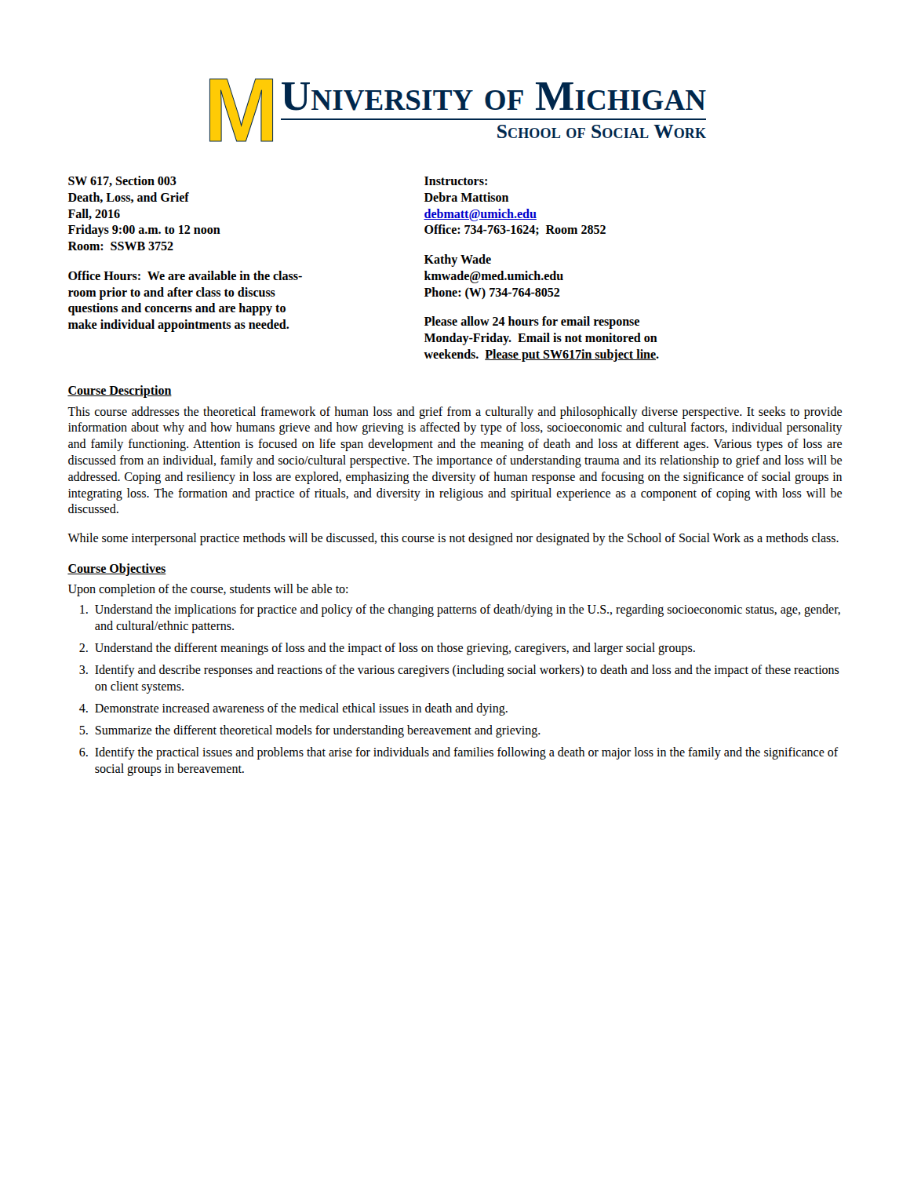M
University of Michigan
School of Social Work
| SW 617, Section 003 Death, Loss, and Grief Fall, 2016 Fridays 9:00 a.m. to 12 noon Room: SSWB 3752 Office Hours: We are available in the class- room prior to and after class to discuss questions and concerns and are happy to make individual appointments as needed. | Instructors: Debra Mattison debmatt@umich.edu Office: 734-763-1624; Room 2852 Kathy Wade kmwade@med.umich.edu Phone: (W) 734-764-8052 Please allow 24 hours for email response Monday-Friday. Email is not monitored on weekends. Please put SW617in subject line . |
Course Description
This course addresses the theoretical framework of human loss and grief from a culturally and philosophically diverse perspective. It seeks to provide information about why and how humans grieve and how grieving is affected by type of loss, socioeconomic and cultural factors, individual personality and family functioning. Attention is focused on life span development and the meaning of death and loss at different ages. Various types of loss are discussed from an individual, family and socio/cultural perspective. The importance of understanding trauma and its relationship to grief and loss will be addressed. Coping and resiliency in loss are explored, emphasizing the diversity of human response and focusing on the significance of social groups in integrating loss. The formation and practice of rituals, and diversity in religious and spiritual experience as a component of coping with loss will be discussed.
While some interpersonal practice methods will be discussed, this course is not designed nor designated by the School of Social Work as a methods class.
Course Objectives
Upon completion of the course, students will be able to:
Understand the implications for practice and policy of the changing patterns of death/dying in the U.S., regarding socioeconomic status, age, gender, and cultural/ethnic patterns.
Understand the different meanings of loss and the impact of loss on those grieving, caregivers, and larger social groups.
Identify and describe responses and reactions of the various caregivers (including social workers) to death and loss and the impact of these reactions on client systems.
Demonstrate increased awareness of the medical ethical issues in death and dying.
Summarize the different theoretical models for understanding bereavement and grieving.
Identify the practical issues and problems that arise for individuals and families following a death or major loss in the family and the significance of social groups in bereavement.